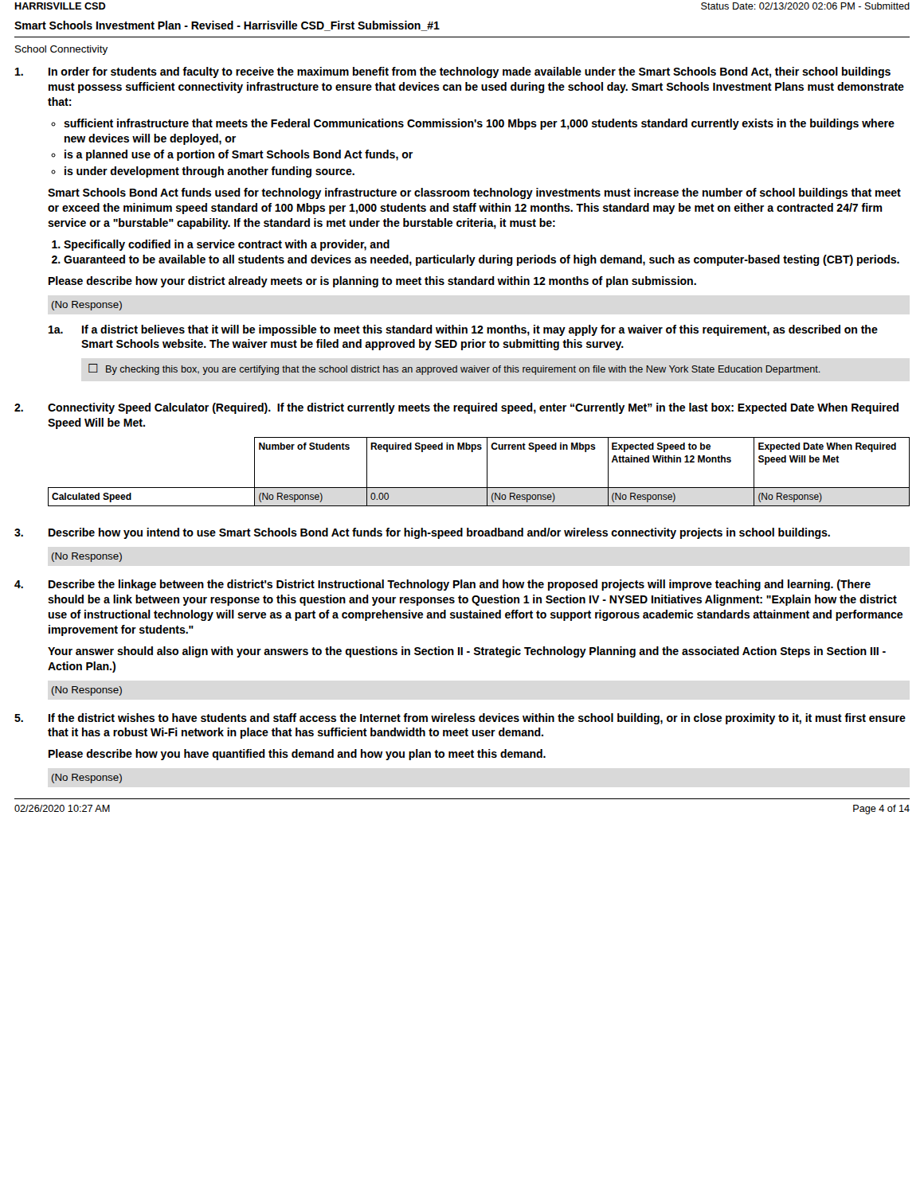HARRISVILLE CSD Status Date: 02/13/2020 02:06 PM - Submitted
Smart Schools Investment Plan - Revised - Harrisville CSD_First Submission_#1
School Connectivity
1.
In order for students and faculty to receive the maximum benefit from the technology made available under the Smart Schools Bond Act, their school buildings must possess sufficient connectivity infrastructure to ensure that devices can be used during the school day. Smart Schools Investment Plans must demonstrate that:
sufficient infrastructure that meets the Federal Communications Commission's 100 Mbps per 1,000 students standard currently exists in the buildings where new devices will be deployed, or
is a planned use of a portion of Smart Schools Bond Act funds, or
is under development through another funding source.
Smart Schools Bond Act funds used for technology infrastructure or classroom technology investments must increase the number of school buildings that meet or exceed the minimum speed standard of 100 Mbps per 1,000 students and staff within 12 months. This standard may be met on either a contracted 24/7 firm service or a "burstable" capability. If the standard is met under the burstable criteria, it must be:
Specifically codified in a service contract with a provider, and
Guaranteed to be available to all students and devices as needed, particularly during periods of high demand, such as computer-based testing (CBT) periods.
Please describe how your district already meets or is planning to meet this standard within 12 months of plan submission.
(No Response)
1a.
If a district believes that it will be impossible to meet this standard within 12 months, it may apply for a waiver of this requirement, as described on the Smart Schools website. The waiver must be filed and approved by SED prior to submitting this survey.
☐
By checking this box, you are certifying that the school district has an approved waiver of this requirement on file with the New York State Education Department.
2.
Connectivity Speed Calculator (Required). If the district currently meets the required speed, enter “Currently Met” in the last box: Expected Date When Required Speed Will be Met.
| | Number of Students | Required Speed in Mbps | Current Speed in Mbps | Expected Speed to be Attained Within 12 Months | Expected Date When Required Speed Will be Met |
| --- | --- | --- | --- | --- | --- |
| Calculated Speed | (No Response) | 0.00 | (No Response) | (No Response) | (No Response) |
3.
Describe how you intend to use Smart Schools Bond Act funds for high-speed broadband and/or wireless connectivity projects in school buildings.
(No Response)
4.
Describe the linkage between the district's District Instructional Technology Plan and how the proposed projects will improve teaching and learning. (There should be a link between your response to this question and your responses to Question 1 in Section IV - NYSED Initiatives Alignment: "Explain how the district use of instructional technology will serve as a part of a comprehensive and sustained effort to support rigorous academic standards attainment and performance improvement for students."
Your answer should also align with your answers to the questions in Section II - Strategic Technology Planning and the associated Action Steps in Section III - Action Plan.)
(No Response)
5.
If the district wishes to have students and staff access the Internet from wireless devices within the school building, or in close proximity to it, it must first ensure that it has a robust Wi-Fi network in place that has sufficient bandwidth to meet user demand.
Please describe how you have quantified this demand and how you plan to meet this demand.
(No Response)
02/26/2020 10:27 AM Page 4 of 14